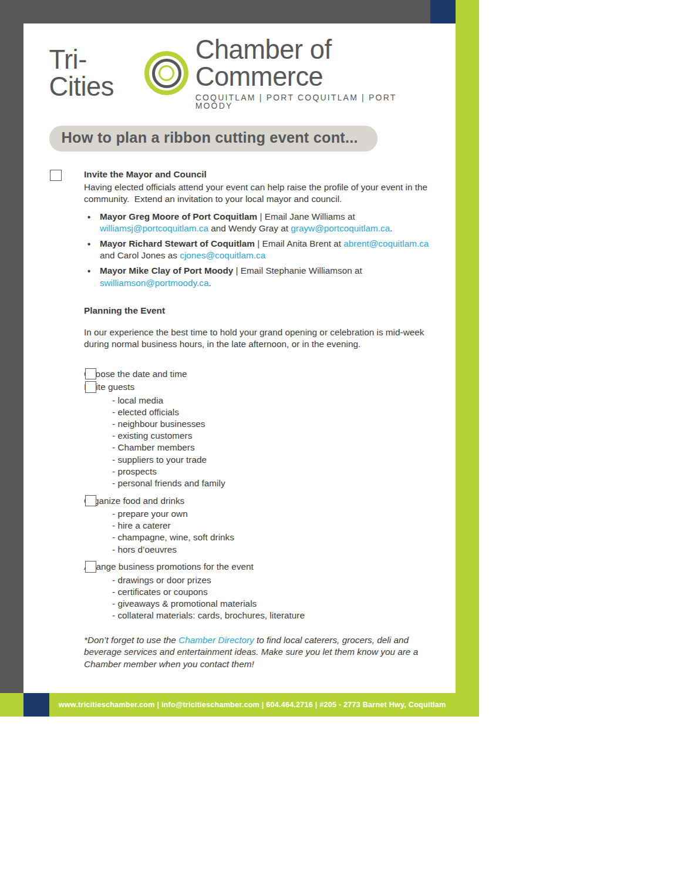Tri-Cities
Chamber of Commerce
COQUITLAM | PORT COQUITLAM | PORT MOODY
How to plan a ribbon cutting event cont...
Invite the Mayor and Council
Having elected officials attend your event can help raise the profile of your event in the community. Extend an invitation to your local mayor and council.
Mayor Greg Moore of Port Coquitlam | Email Jane Williams at williamsj@portcoquitlam.ca and Wendy Gray at grayw@portcoquitlam.ca.
Mayor Richard Stewart of Coquitlam | Email Anita Brent at abrent@coquitlam.ca and Carol Jones as cjones@coquitlam.ca
Mayor Mike Clay of Port Moody | Email Stephanie Williamson at swilliamson@portmoody.ca.
Planning the Event
In our experience the best time to hold your grand opening or celebration is mid-week during normal business hours, in the late afternoon, or in the evening.
Choose the date and time
Invite guests
- local media
- elected officials
- neighbour businesses
- existing customers
- Chamber members
- suppliers to your trade
- prospects
- personal friends and family
Organize food and drinks
- prepare your own
- hire a caterer
- champagne, wine, soft drinks
- hors d’oeuvres
Arrange business promotions for the event
- drawings or door prizes
- certificates or coupons
- giveaways & promotional materials
- collateral materials: cards, brochures, literature
*Don’t forget to use the Chamber Directory to find local caterers, grocers, deli and beverage services and entertainment ideas. Make sure you let them know you are a Chamber member when you contact them!
www.tricitieschamber.com | info@tricitieschamber.com | 604.464.2716 | #205 - 2773 Barnet Hwy, Coquitlam